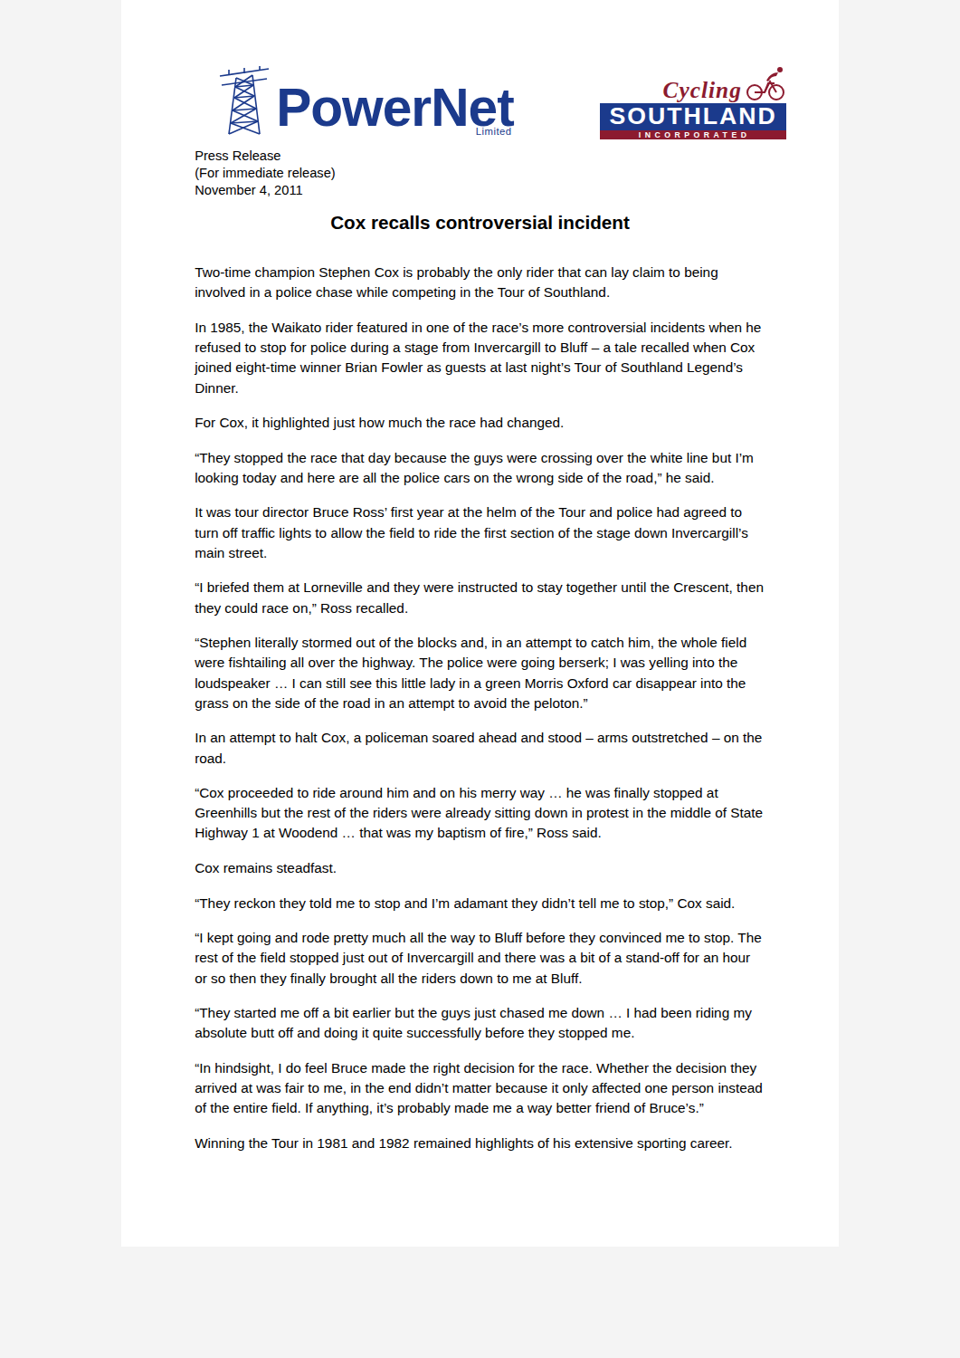PowerNet
Limited
Cycling
SOUTHLAND
INCORPORATED
Press Release
(For immediate release)
November 4, 2011
Cox recalls controversial incident
Two-time champion Stephen Cox is probably the only rider that can lay claim to being involved in a police chase while competing in the Tour of Southland.
In 1985, the Waikato rider featured in one of the race’s more controversial incidents when he refused to stop for police during a stage from Invercargill to Bluff – a tale recalled when Cox joined eight-time winner Brian Fowler as guests at last night’s Tour of Southland Legend’s Dinner.
For Cox, it highlighted just how much the race had changed.
“They stopped the race that day because the guys were crossing over the white line but I’m looking today and here are all the police cars on the wrong side of the road,” he said.
It was tour director Bruce Ross’ first year at the helm of the Tour and police had agreed to turn off traffic lights to allow the field to ride the first section of the stage down Invercargill’s main street.
“I briefed them at Lorneville and they were instructed to stay together until the Crescent, then they could race on,” Ross recalled.
“Stephen literally stormed out of the blocks and, in an attempt to catch him, the whole field were fishtailing all over the highway. The police were going berserk; I was yelling into the loudspeaker … I can still see this little lady in a green Morris Oxford car disappear into the grass on the side of the road in an attempt to avoid the peloton.”
In an attempt to halt Cox, a policeman soared ahead and stood – arms outstretched – on the road.
“Cox proceeded to ride around him and on his merry way … he was finally stopped at Greenhills but the rest of the riders were already sitting down in protest in the middle of State Highway 1 at Woodend … that was my baptism of fire,” Ross said.
Cox remains steadfast.
“They reckon they told me to stop and I’m adamant they didn’t tell me to stop,” Cox said.
“I kept going and rode pretty much all the way to Bluff before they convinced me to stop. The rest of the field stopped just out of Invercargill and there was a bit of a stand-off for an hour or so then they finally brought all the riders down to me at Bluff.
“They started me off a bit earlier but the guys just chased me down … I had been riding my absolute butt off and doing it quite successfully before they stopped me.
“In hindsight, I do feel Bruce made the right decision for the race. Whether the decision they arrived at was fair to me, in the end didn’t matter because it only affected one person instead of the entire field. If anything, it’s probably made me a way better friend of Bruce’s.”
Winning the Tour in 1981 and 1982 remained highlights of his extensive sporting career.